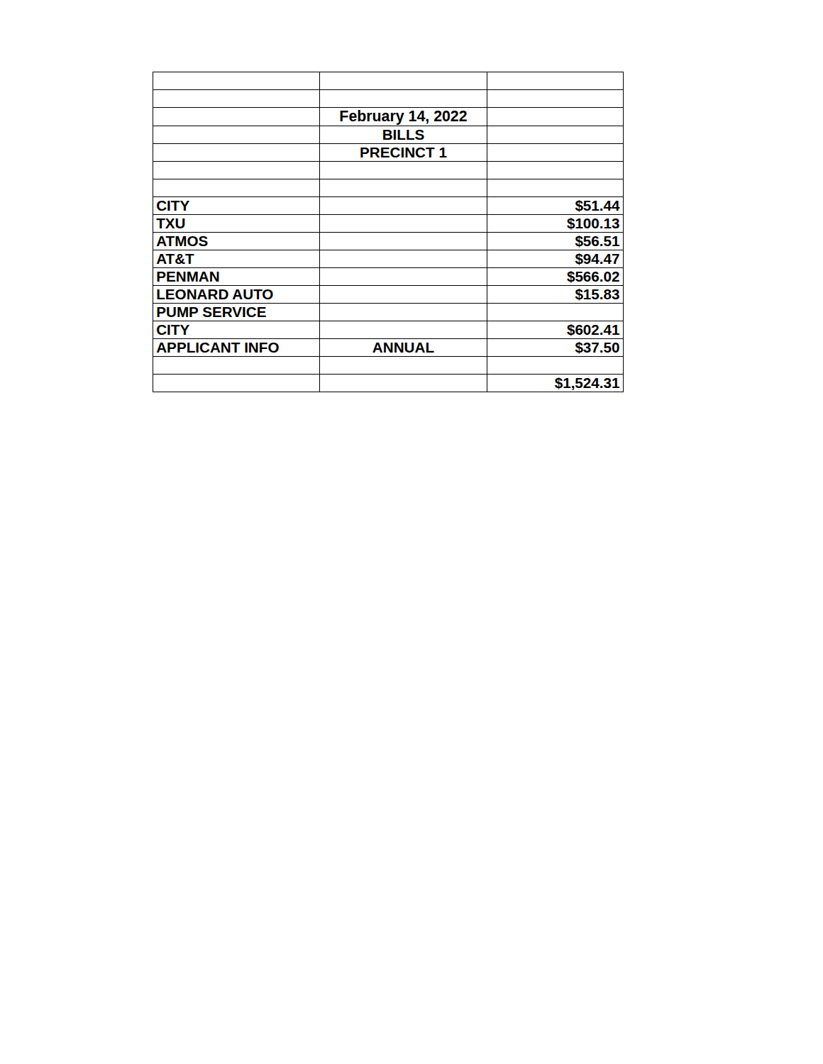| | February 14, 2022 | |
| | BILLS | |
| | PRECINCT 1 | |
| CITY | | $51.44 |
| TXU | | $100.13 |
| ATMOS | | $56.51 |
| AT&T | | $94.47 |
| PENMAN | | $566.02 |
| LEONARD AUTO | | $15.83 |
| PUMP SERVICE | | |
| CITY | | $602.41 |
| APPLICANT INFO | ANNUAL | $37.50 |
| | | $1,524.31 |